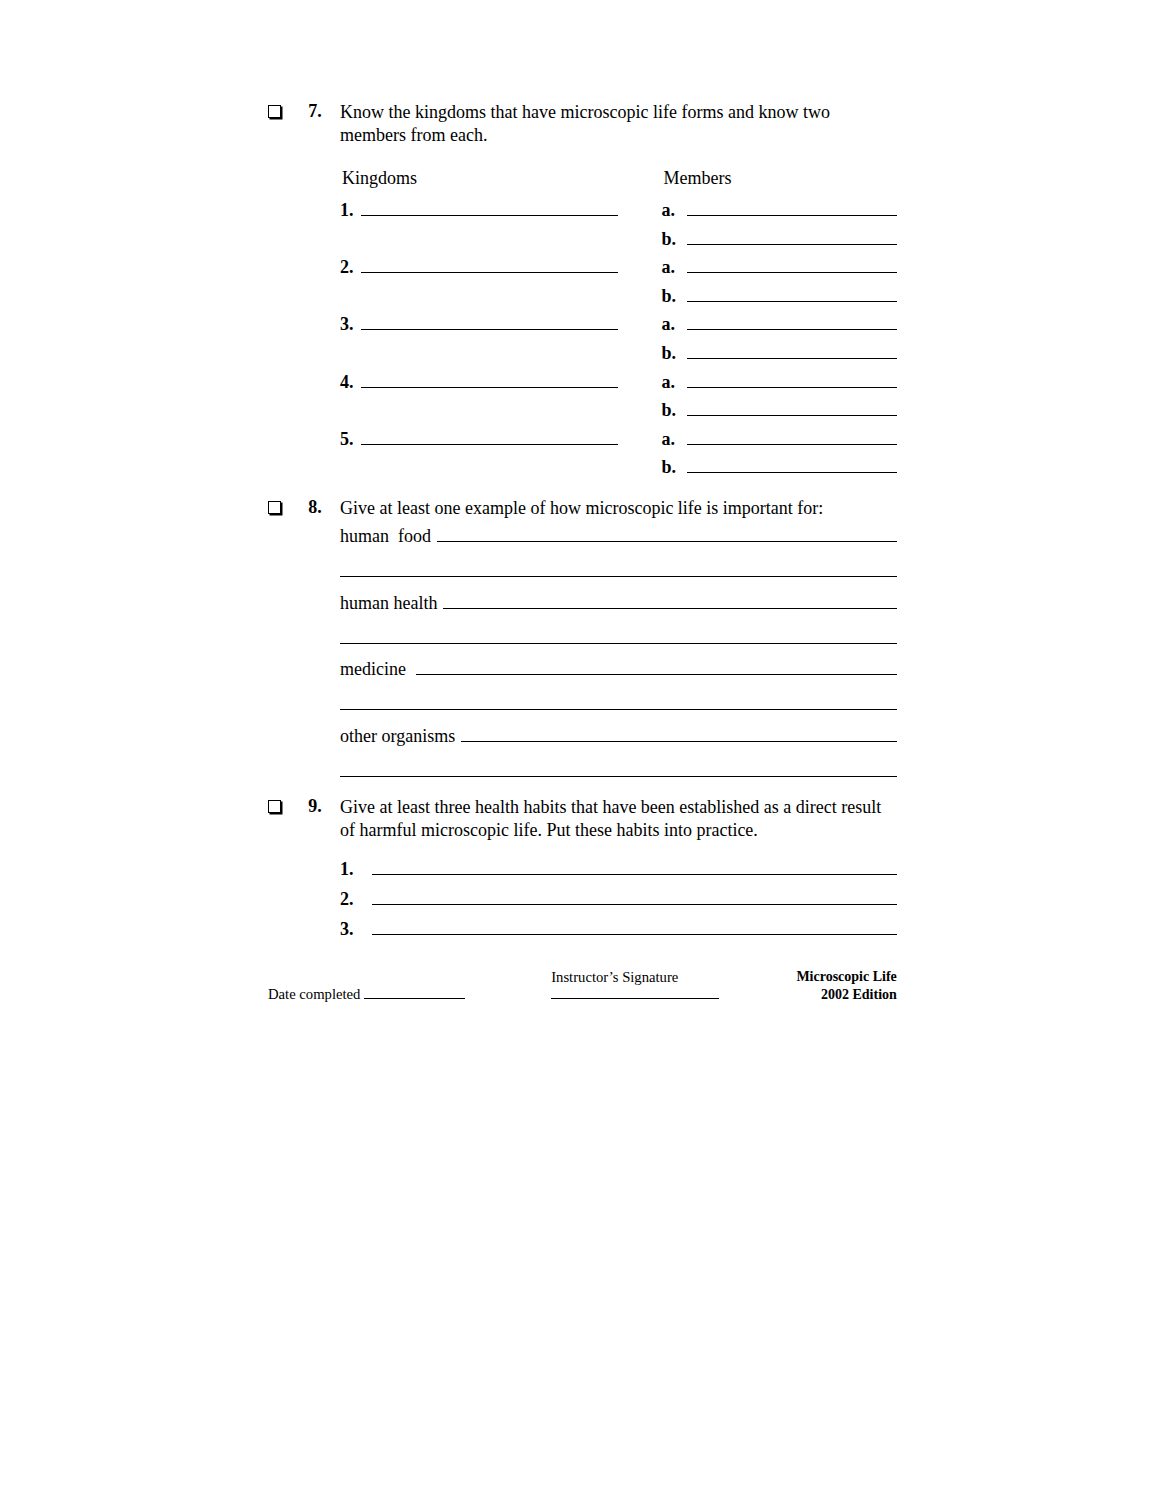7.
Know the kingdoms that have microscopic life forms and know two members from each.
Kingdoms
Members
1.
a.
b.
2.
a.
b.
3.
a.
b.
4.
a.
b.
5.
a.
b.
8.
Give at least one example of how microscopic life is important for:
human food
human health
medicine
other organisms
9.
Give at least three health habits that have been established as a direct result of harmful microscopic life. Put these habits into practice.
1.
2.
3.
Date completed
Instructor’s Signature
Microscopic Life
2002 Edition